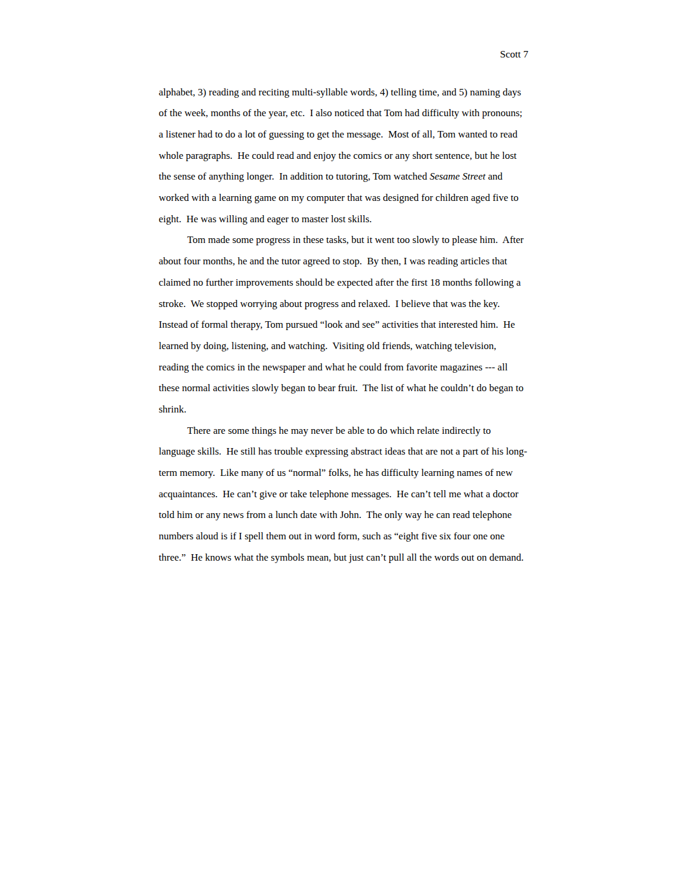Scott 7
alphabet, 3) reading and reciting multi-syllable words, 4) telling time, and 5) naming days of the week, months of the year, etc. I also noticed that Tom had difficulty with pronouns; a listener had to do a lot of guessing to get the message. Most of all, Tom wanted to read whole paragraphs. He could read and enjoy the comics or any short sentence, but he lost the sense of anything longer. In addition to tutoring, Tom watched Sesame Street and worked with a learning game on my computer that was designed for children aged five to eight. He was willing and eager to master lost skills.
Tom made some progress in these tasks, but it went too slowly to please him. After about four months, he and the tutor agreed to stop. By then, I was reading articles that claimed no further improvements should be expected after the first 18 months following a stroke. We stopped worrying about progress and relaxed. I believe that was the key. Instead of formal therapy, Tom pursued “look and see” activities that interested him. He learned by doing, listening, and watching. Visiting old friends, watching television, reading the comics in the newspaper and what he could from favorite magazines --- all these normal activities slowly began to bear fruit. The list of what he couldn’t do began to shrink.
There are some things he may never be able to do which relate indirectly to language skills. He still has trouble expressing abstract ideas that are not a part of his long-term memory. Like many of us “normal” folks, he has difficulty learning names of new acquaintances. He can’t give or take telephone messages. He can’t tell me what a doctor told him or any news from a lunch date with John. The only way he can read telephone numbers aloud is if I spell them out in word form, such as “eight five six four one one three.” He knows what the symbols mean, but just can’t pull all the words out on demand.